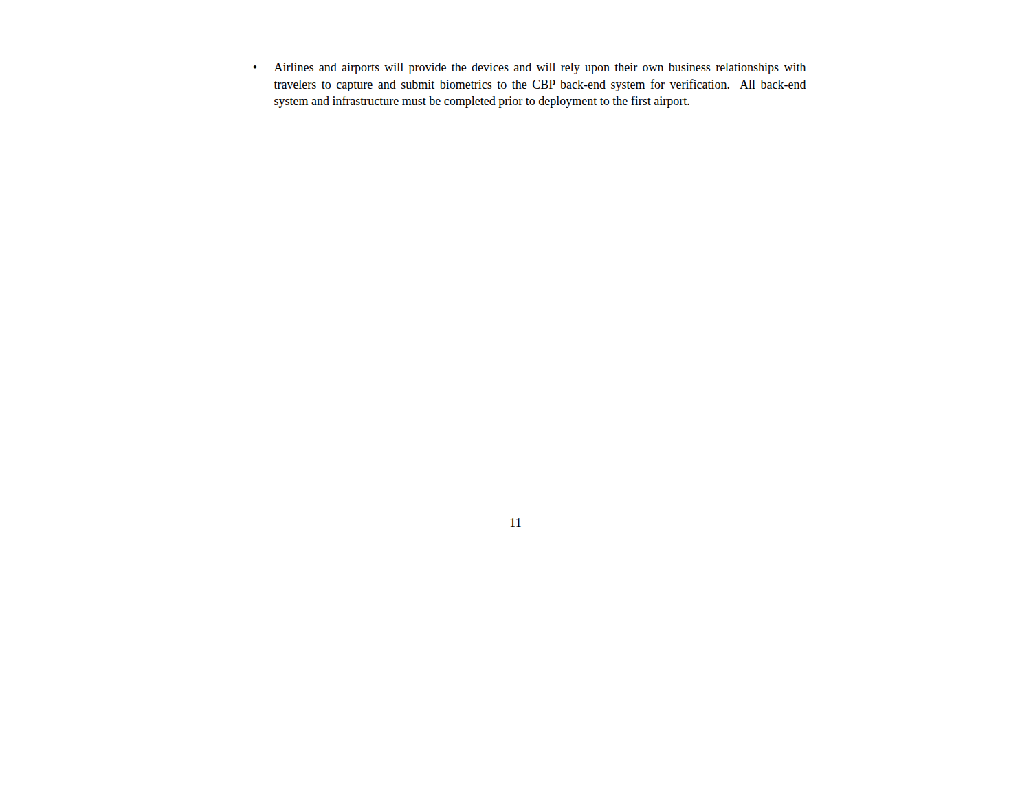Airlines and airports will provide the devices and will rely upon their own business relationships with travelers to capture and submit biometrics to the CBP back-end system for verification. All back-end system and infrastructure must be completed prior to deployment to the first airport.
11